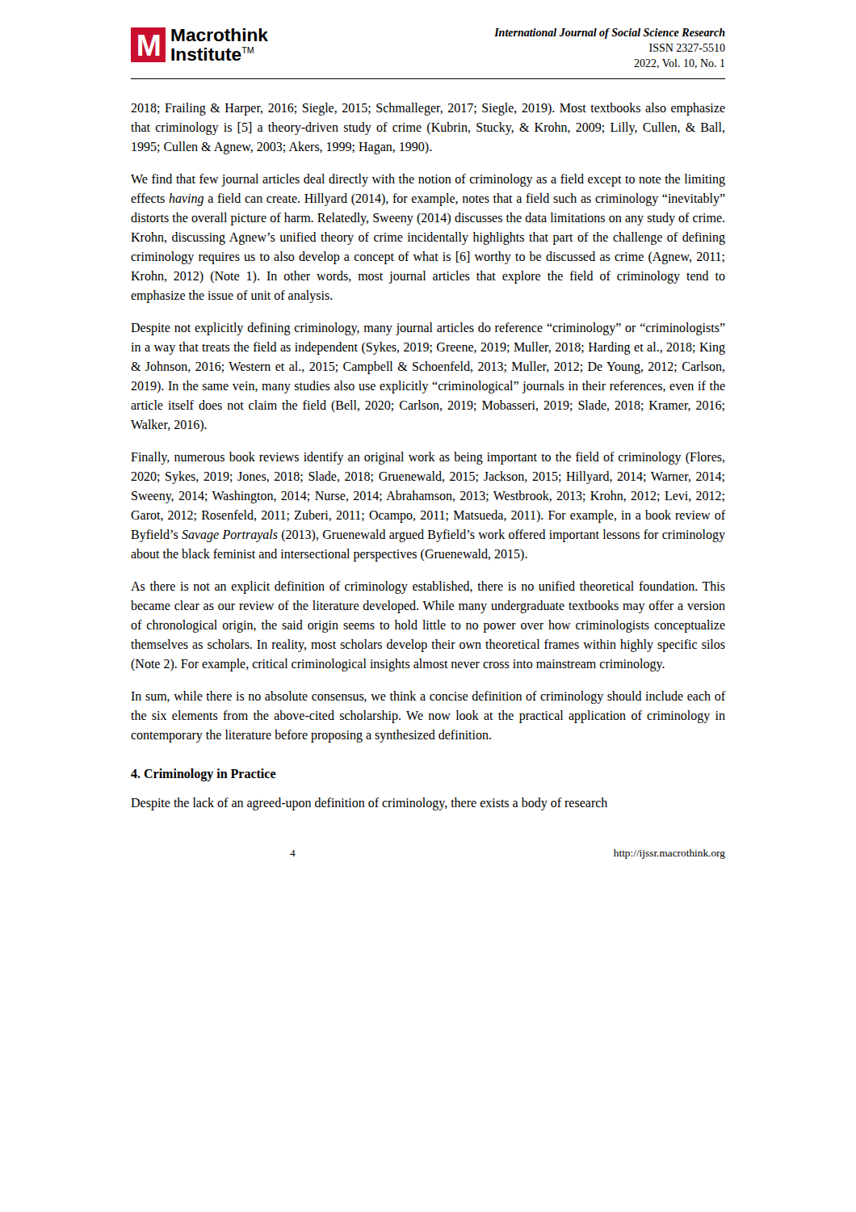M Macrothink
InstituteTM
International Journal of Social Science Research
ISSN 2327-5510
2022, Vol. 10, No. 1
2018; Frailing & Harper, 2016; Siegle, 2015; Schmalleger, 2017; Siegle, 2019). Most textbooks also emphasize that criminology is [5] a theory-driven study of crime (Kubrin, Stucky, & Krohn, 2009; Lilly, Cullen, & Ball, 1995; Cullen & Agnew, 2003; Akers, 1999; Hagan, 1990).
We find that few journal articles deal directly with the notion of criminology as a field except to note the limiting effects having a field can create. Hillyard (2014), for example, notes that a field such as criminology “inevitably” distorts the overall picture of harm. Relatedly, Sweeny (2014) discusses the data limitations on any study of crime. Krohn, discussing Agnew’s unified theory of crime incidentally highlights that part of the challenge of defining criminology requires us to also develop a concept of what is [6] worthy to be discussed as crime (Agnew, 2011; Krohn, 2012) (Note 1). In other words, most journal articles that explore the field of criminology tend to emphasize the issue of unit of analysis.
Despite not explicitly defining criminology, many journal articles do reference “criminology” or “criminologists” in a way that treats the field as independent (Sykes, 2019; Greene, 2019; Muller, 2018; Harding et al., 2018; King & Johnson, 2016; Western et al., 2015; Campbell & Schoenfeld, 2013; Muller, 2012; De Young, 2012; Carlson, 2019). In the same vein, many studies also use explicitly “criminological” journals in their references, even if the article itself does not claim the field (Bell, 2020; Carlson, 2019; Mobasseri, 2019; Slade, 2018; Kramer, 2016; Walker, 2016).
Finally, numerous book reviews identify an original work as being important to the field of criminology (Flores, 2020; Sykes, 2019; Jones, 2018; Slade, 2018; Gruenewald, 2015; Jackson, 2015; Hillyard, 2014; Warner, 2014; Sweeny, 2014; Washington, 2014; Nurse, 2014; Abrahamson, 2013; Westbrook, 2013; Krohn, 2012; Levi, 2012; Garot, 2012; Rosenfeld, 2011; Zuberi, 2011; Ocampo, 2011; Matsueda, 2011). For example, in a book review of Byfield’s Savage Portrayals (2013), Gruenewald argued Byfield’s work offered important lessons for criminology about the black feminist and intersectional perspectives (Gruenewald, 2015).
As there is not an explicit definition of criminology established, there is no unified theoretical foundation. This became clear as our review of the literature developed. While many undergraduate textbooks may offer a version of chronological origin, the said origin seems to hold little to no power over how criminologists conceptualize themselves as scholars. In reality, most scholars develop their own theoretical frames within highly specific silos (Note 2). For example, critical criminological insights almost never cross into mainstream criminology.
In sum, while there is no absolute consensus, we think a concise definition of criminology should include each of the six elements from the above-cited scholarship. We now look at the practical application of criminology in contemporary the literature before proposing a synthesized definition.
4. Criminology in Practice
Despite the lack of an agreed-upon definition of criminology, there exists a body of research
4 http://ijssr.macrothink.org